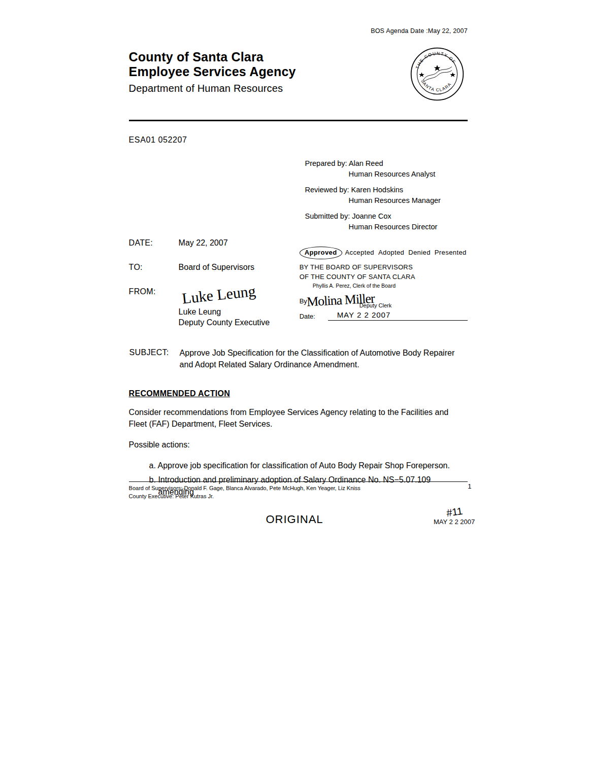BOS Agenda Date :May 22, 2007
THE COUNTY OF SANTA CLARA
County of Santa Clara
Employee Services Agency
Department of Human Resources
ESA01 052207
Prepared by: Alan Reed
Human Resources Analyst
Reviewed by: Karen Hodskins
Human Resources Manager
Submitted by: Joanne Cox
Human Resources Director
Approved Accepted Adopted Denied Presented
BY THE BOARD OF SUPERVISORS
OF THE COUNTY OF SANTA CLARA
Phyllis A. Perez, Clerk of the Board
By Molina Miller Deputy Clerk
Date: MAY 2 2 2007
| DATE: | May 22, 2007 |
| TO: | Board of Supervisors |
| FROM: | Luke Leung Luke Leung Deputy County Executive |
| SUBJECT: | Approve Job Specification for the Classification of Automotive Body Repairer and Adopt Related Salary Ordinance Amendment. |
RECOMMENDED ACTION
Consider recommendations from Employee Services Agency relating to the Facilities and Fleet (FAF) Department, Fleet Services.
Possible actions:
a. Approve job specification for classification of Auto Body Repair Shop Foreperson.
b. Introduction and preliminary adoption of Salary Ordinance No. NS−5.07.109 amending
Board of Supervisors: Donald F. Gage, Blanca Alvarado, Pete McHugh, Ken Yeager, Liz Kniss
County Executive: Peter Kutras Jr.
1
ORIGINAL
#11
MAY 2 2 2007